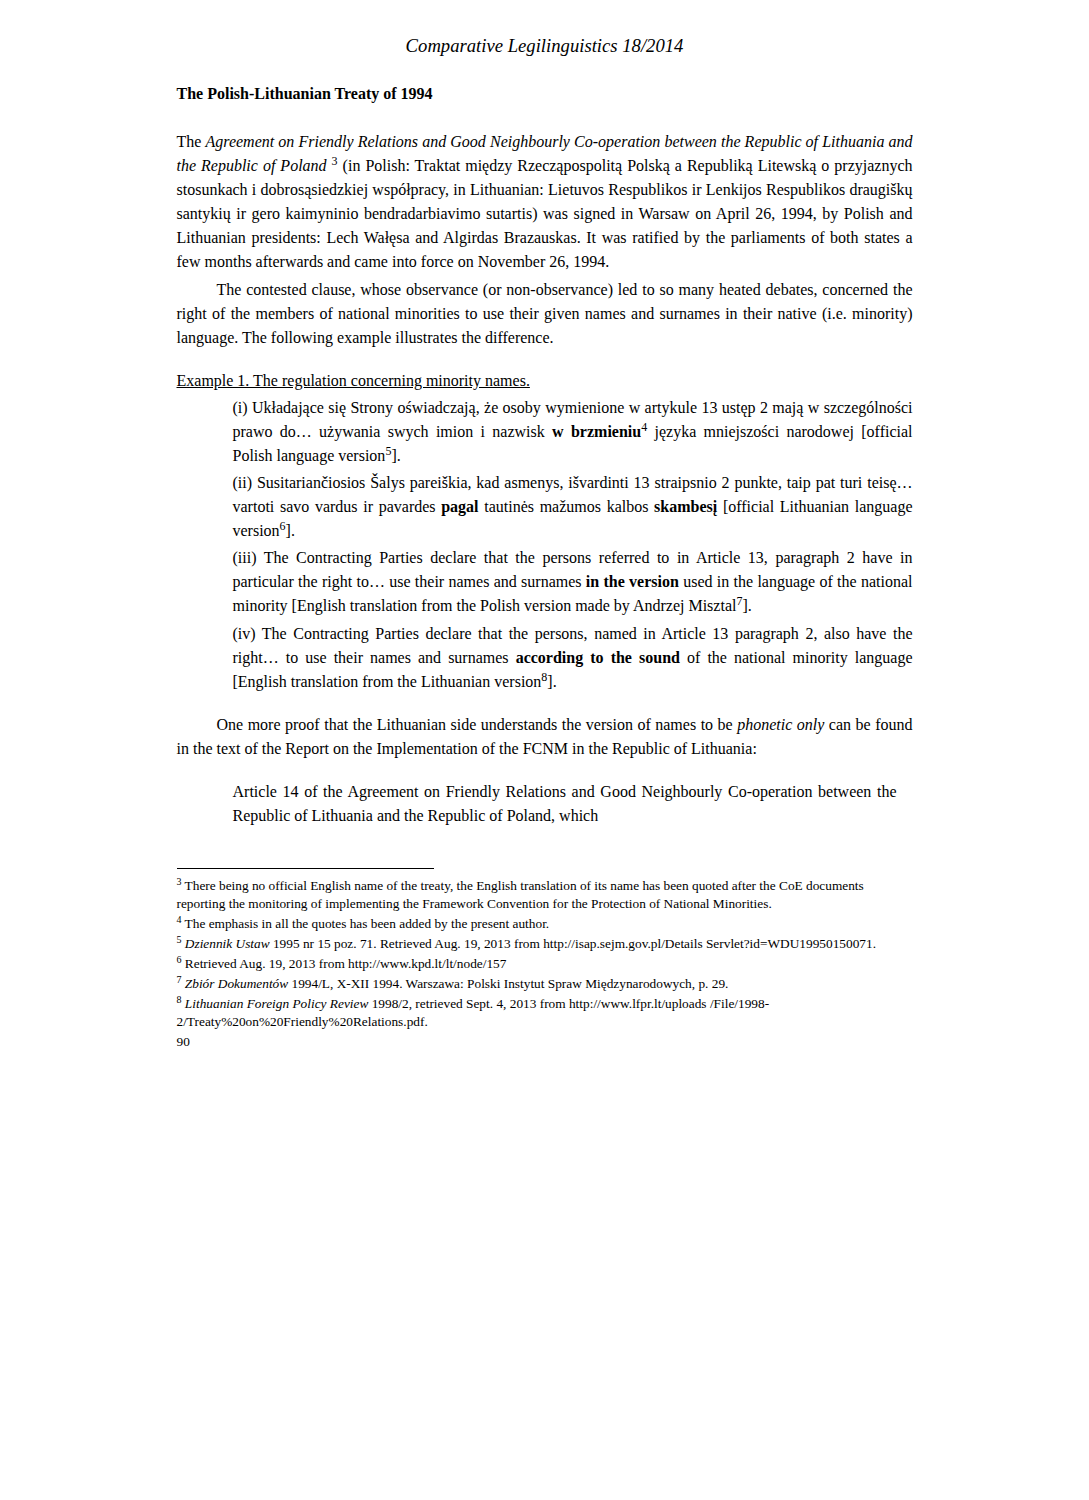Comparative Legilinguistics 18/2014
The Polish-Lithuanian Treaty of 1994
The Agreement on Friendly Relations and Good Neighbourly Co-operation between the Republic of Lithuania and the Republic of Poland 3 (in Polish: Traktat między Rzecząpospolitą Polską a Republiką Litewską o przyjaznych stosunkach i dobrosąsiedzkiej współpracy, in Lithuanian: Lietuvos Respublikos ir Lenkijos Respublikos draugiškų santykių ir gero kaimyninio bendradarbiavimo sutartis) was signed in Warsaw on April 26, 1994, by Polish and Lithuanian presidents: Lech Wałęsa and Algirdas Brazauskas. It was ratified by the parliaments of both states a few months afterwards and came into force on November 26, 1994.
The contested clause, whose observance (or non-observance) led to so many heated debates, concerned the right of the members of national minorities to use their given names and surnames in their native (i.e. minority) language. The following example illustrates the difference.
Example 1. The regulation concerning minority names.
(i) Układające się Strony oświadczają, że osoby wymienione w artykule 13 ustęp 2 mają w szczególności prawo do… używania swych imion i nazwisk w brzmieniu4 języka mniejszości narodowej [official Polish language version5].
(ii) Susitariančiosios Šalys pareiškia, kad asmenys, išvardinti 13 straipsnio 2 punkte, taip pat turi teisę… vartoti savo vardus ir pavardes pagal tautinės mažumos kalbos skambesį [official Lithuanian language version6].
(iii) The Contracting Parties declare that the persons referred to in Article 13, paragraph 2 have in particular the right to… use their names and surnames in the version used in the language of the national minority [English translation from the Polish version made by Andrzej Misztal7].
(iv) The Contracting Parties declare that the persons, named in Article 13 paragraph 2, also have the right… to use their names and surnames according to the sound of the national minority language [English translation from the Lithuanian version8].
One more proof that the Lithuanian side understands the version of names to be phonetic only can be found in the text of the Report on the Implementation of the FCNM in the Republic of Lithuania:
Article 14 of the Agreement on Friendly Relations and Good Neighbourly Co-operation between the Republic of Lithuania and the Republic of Poland, which
3 There being no official English name of the treaty, the English translation of its name has been quoted after the CoE documents reporting the monitoring of implementing the Framework Convention for the Protection of National Minorities.
4 The emphasis in all the quotes has been added by the present author.
5 Dziennik Ustaw 1995 nr 15 poz. 71. Retrieved Aug. 19, 2013 from http://isap.sejm.gov.pl/Details Servlet?id=WDU19950150071.
6 Retrieved Aug. 19, 2013 from http://www.kpd.lt/lt/node/157
7 Zbiór Dokumentów 1994/L, X-XII 1994. Warszawa: Polski Instytut Spraw Międzynarodowych, p. 29.
8 Lithuanian Foreign Policy Review 1998/2, retrieved Sept. 4, 2013 from http://www.lfpr.lt/uploads /File/1998-2/Treaty%20on%20Friendly%20Relations.pdf.
90